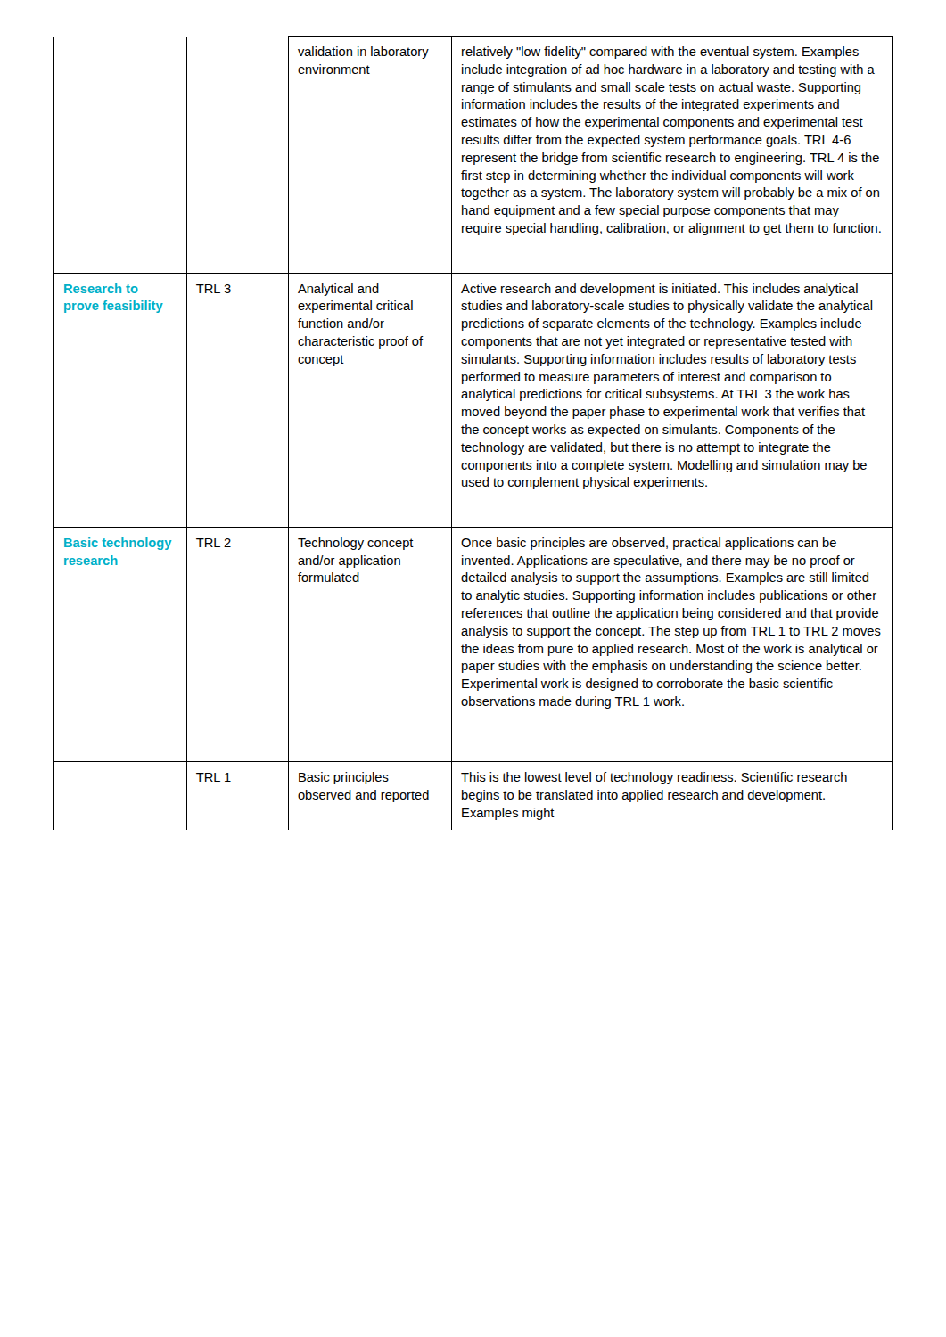| | | validation in laboratory environment | relatively "low fidelity" compared with the eventual system. Examples include integration of ad hoc hardware in a laboratory and testing with a range of stimulants and small scale tests on actual waste. Supporting information includes the results of the integrated experiments and estimates of how the experimental components and experimental test results differ from the expected system performance goals. TRL 4-6 represent the bridge from scientific research to engineering. TRL 4 is the first step in determining whether the individual components will work together as a system. The laboratory system will probably be a mix of on hand equipment and a few special purpose components that may require special handling, calibration, or alignment to get them to function. |
| Research to prove feasibility | TRL 3 | Analytical and experimental critical function and/or characteristic proof of concept | Active research and development is initiated. This includes analytical studies and laboratory-scale studies to physically validate the analytical predictions of separate elements of the technology. Examples include components that are not yet integrated or representative tested with simulants. Supporting information includes results of laboratory tests performed to measure parameters of interest and comparison to analytical predictions for critical subsystems. At TRL 3 the work has moved beyond the paper phase to experimental work that verifies that the concept works as expected on simulants. Components of the technology are validated, but there is no attempt to integrate the components into a complete system. Modelling and simulation may be used to complement physical experiments. |
| Basic technology research | TRL 2 | Technology concept and/or application formulated | Once basic principles are observed, practical applications can be invented. Applications are speculative, and there may be no proof or detailed analysis to support the assumptions. Examples are still limited to analytic studies. Supporting information includes publications or other references that outline the application being considered and that provide analysis to support the concept. The step up from TRL 1 to TRL 2 moves the ideas from pure to applied research. Most of the work is analytical or paper studies with the emphasis on understanding the science better. Experimental work is designed to corroborate the basic scientific observations made during TRL 1 work. |
| | TRL 1 | Basic principles observed and reported | This is the lowest level of technology readiness. Scientific research begins to be translated into applied research and development. Examples might |